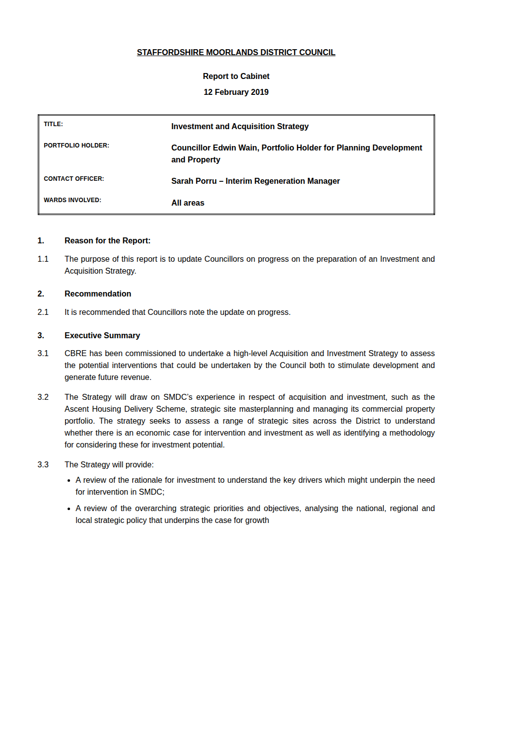STAFFORDSHIRE MOORLANDS DISTRICT COUNCIL
Report to Cabinet
12 February 2019
| Title: | Investment and Acquisition Strategy |
| Portfolio Holder: | Councillor Edwin Wain, Portfolio Holder for Planning Development and Property |
| Contact Officer: | Sarah Porru – Interim Regeneration Manager |
| Wards Involved: | All areas |
1. Reason for the Report:
1.1 The purpose of this report is to update Councillors on progress on the preparation of an Investment and Acquisition Strategy.
2. Recommendation
2.1 It is recommended that Councillors note the update on progress.
3. Executive Summary
3.1 CBRE has been commissioned to undertake a high-level Acquisition and Investment Strategy to assess the potential interventions that could be undertaken by the Council both to stimulate development and generate future revenue.
3.2 The Strategy will draw on SMDC’s experience in respect of acquisition and investment, such as the Ascent Housing Delivery Scheme, strategic site masterplanning and managing its commercial property portfolio. The strategy seeks to assess a range of strategic sites across the District to understand whether there is an economic case for intervention and investment as well as identifying a methodology for considering these for investment potential.
3.3 The Strategy will provide:
A review of the rationale for investment to understand the key drivers which might underpin the need for intervention in SMDC;
A review of the overarching strategic priorities and objectives, analysing the national, regional and local strategic policy that underpins the case for growth